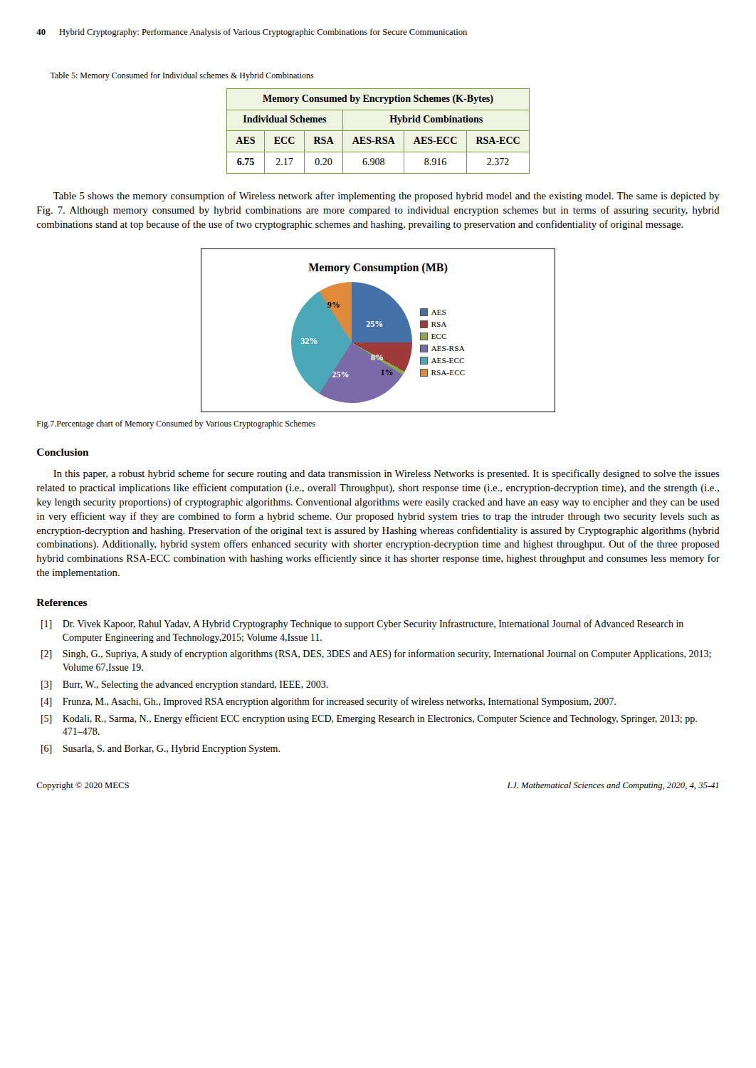40 Hybrid Cryptography: Performance Analysis of Various Cryptographic Combinations for Secure Communication
Table 5: Memory Consumed for Individual schemes & Hybrid Combinations
| Memory Consumed by Encryption Schemes (K-Bytes) |
| --- |
| Individual Schemes | Hybrid Combinations |
| AES | ECC | RSA | AES-RSA | AES-ECC | RSA-ECC |
| 6.75 | 2.17 | 0.20 | 6.908 | 8.916 | 2.372 |
Table 5 shows the memory consumption of Wireless network after implementing the proposed hybrid model and the existing model. The same is depicted by Fig. 7. Although memory consumed by hybrid combinations are more compared to individual encryption schemes but in terms of assuring security, hybrid combinations stand at top because of the use of two cryptographic schemes and hashing, prevailing to preservation and confidentiality of original message.
Memory Consumption (MB)
25% 8% 1% 25% 32% 9%
AES
RSA
ECC
AES-RSA
AES-ECC
RSA-ECC
Fig.7.Percentage chart of Memory Consumed by Various Cryptographic Schemes
Conclusion
In this paper, a robust hybrid scheme for secure routing and data transmission in Wireless Networks is presented. It is specifically designed to solve the issues related to practical implications like efficient computation (i.e., overall Throughput), short response time (i.e., encryption-decryption time), and the strength (i.e., key length security proportions) of cryptographic algorithms. Conventional algorithms were easily cracked and have an easy way to encipher and they can be used in very efficient way if they are combined to form a hybrid scheme. Our proposed hybrid system tries to trap the intruder through two security levels such as encryption-decryption and hashing. Preservation of the original text is assured by Hashing whereas confidentiality is assured by Cryptographic algorithms (hybrid combinations). Additionally, hybrid system offers enhanced security with shorter encryption-decryption time and highest throughput. Out of the three proposed hybrid combinations RSA-ECC combination with hashing works efficiently since it has shorter response time, highest throughput and consumes less memory for the implementation.
References
Dr. Vivek Kapoor, Rahul Yadav, A Hybrid Cryptography Technique to support Cyber Security Infrastructure, International Journal of Advanced Research in Computer Engineering and Technology,2015; Volume 4,Issue 11.
Singh, G., Supriya, A study of encryption algorithms (RSA, DES, 3DES and AES) for information security, International Journal on Computer Applications, 2013; Volume 67,Issue 19.
Burr, W., Selecting the advanced encryption standard, IEEE, 2003.
Frunza, M., Asachi, Gh., Improved RSA encryption algorithm for increased security of wireless networks, International Symposium, 2007.
Kodali, R., Sarma, N., Energy efficient ECC encryption using ECD, Emerging Research in Electronics, Computer Science and Technology, Springer, 2013; pp. 471–478.
Susarla, S. and Borkar, G., Hybrid Encryption System.
Copyright © 2020 MECS I.J. Mathematical Sciences and Computing, 2020, 4, 35-41